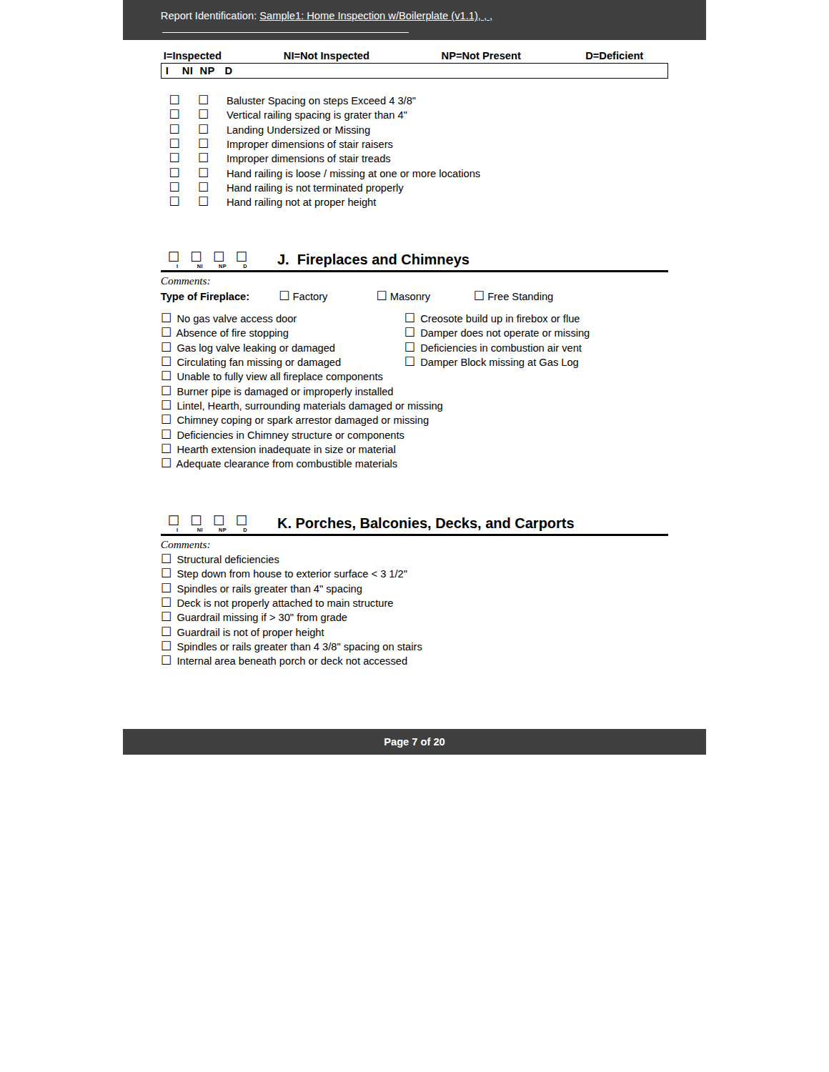Report Identification: Sample1: Home Inspection w/Boilerplate (v1.1), , ,
I=Inspected NI=Not Inspected NP=Not Present D=Deficient
I NI NP D
☐ ☐ Baluster Spacing on steps Exceed 4 3/8"
☐ ☐ Vertical railing spacing is grater than 4"
☐ ☐ Landing Undersized or Missing
☐ ☐ Improper dimensions of stair raisers
☐ ☐ Improper dimensions of stair treads
☐ ☐ Hand railing is loose / missing at one or more locations
☐ ☐ Hand railing is not terminated properly
☐ ☐ Hand railing not at proper height
☐I
☐NI
☐NP
☐D
J. Fireplaces and Chimneys
Comments:
Type of Fireplace: ☐ Factory ☐ Masonry ☐ Free Standing
☐ No gas valve access door
☐ Absence of fire stopping
☐ Gas log valve leaking or damaged
☐ Circulating fan missing or damaged
☐ Unable to fully view all fireplace components
☐ Burner pipe is damaged or improperly installed
☐ Lintel, Hearth, surrounding materials damaged or missing
☐ Chimney coping or spark arrestor damaged or missing
☐ Deficiencies in Chimney structure or components
☐ Hearth extension inadequate in size or material
☐ Adequate clearance from combustible materials
☐ Creosote build up in firebox or flue
☐ Damper does not operate or missing
☐ Deficiencies in combustion air vent
☐ Damper Block missing at Gas Log
☐I
☐NI
☐NP
☐D
K. Porches, Balconies, Decks, and Carports
Comments:
☐ Structural deficiencies
☐ Step down from house to exterior surface < 3 1/2"
☐ Spindles or rails greater than 4" spacing
☐ Deck is not properly attached to main structure
☐ Guardrail missing if > 30" from grade
☐ Guardrail is not of proper height
☐ Spindles or rails greater than 4 3/8" spacing on stairs
☐ Internal area beneath porch or deck not accessed
Page 7 of 20